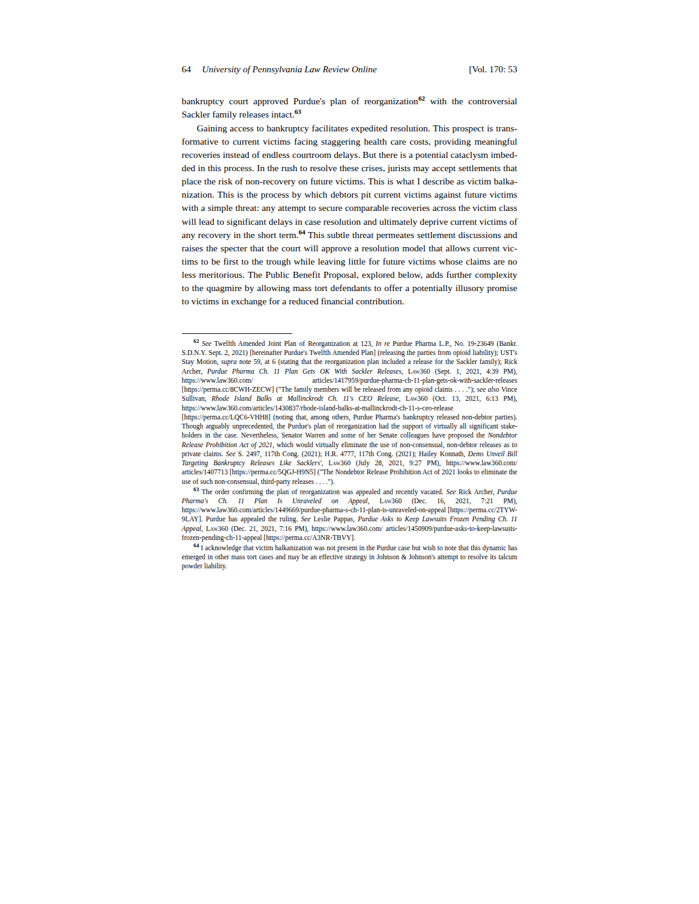64 University of Pennsylvania Law Review Online [Vol. 170: 53
bankruptcy court approved Purdue's plan of reorganization62 with the controversial Sackler family releases intact.63
Gaining access to bankruptcy facilitates expedited resolution. This prospect is transformative to current victims facing staggering health care costs, providing meaningful recoveries instead of endless courtroom delays. But there is a potential cataclysm imbedded in this process. In the rush to resolve these crises, jurists may accept settlements that place the risk of non-recovery on future victims. This is what I describe as victim balkanization. This is the process by which debtors pit current victims against future victims with a simple threat: any attempt to secure comparable recoveries across the victim class will lead to significant delays in case resolution and ultimately deprive current victims of any recovery in the short term.64 This subtle threat permeates settlement discussions and raises the specter that the court will approve a resolution model that allows current victims to be first to the trough while leaving little for future victims whose claims are no less meritorious. The Public Benefit Proposal, explored below, adds further complexity to the quagmire by allowing mass tort defendants to offer a potentially illusory promise to victims in exchange for a reduced financial contribution.
62 See Twelfth Amended Joint Plan of Reorganization at 123, In re Purdue Pharma L.P., No. 19-23649 (Bankr. S.D.N.Y. Sept. 2, 2021) [hereinafter Purdue's Twelfth Amended Plan] (releasing the parties from opioid liability); UST's Stay Motion, supra note 59, at 6 (stating that the reorganization plan included a release for the Sackler family); Rick Archer, Purdue Pharma Ch. 11 Plan Gets OK With Sackler Releases, Law360 (Sept. 1, 2021, 4:39 PM), https://www.law360.com/ articles/1417959/purdue-pharma-ch-11-plan-gets-ok-with-sackler-releases [https://perma.cc/8CWH-ZECW] ("The family members will be released from any opioid claims . . . ."); see also Vince Sullivan, Rhode Island Balks at Mallinckrodt Ch. 11's CEO Release, Law360 (Oct. 13, 2021, 6:13 PM), https://www.law360.com/articles/1430837/rhode-island-balks-at-mallinckrodt-ch-11-s-ceo-release [https://perma.cc/LQC6-VHH8] (noting that, among others, Purdue Pharma's bankruptcy released non-debtor parties). Though arguably unprecedented, the Purdue's plan of reorganization had the support of virtually all significant stakeholders in the case. Nevertheless, Senator Warren and some of her Senate colleagues have proposed the Nondebtor Release Prohibition Act of 2021, which would virtually eliminate the use of non-consensual, non-debtor releases as to private claims. See S. 2497, 117th Cong. (2021); H.R. 4777, 117th Cong. (2021); Hailey Konnath, Dems Unveil Bill Targeting Bankruptcy Releases Like Sacklers', Law360 (July 28, 2021, 9:27 PM), https://www.law360.com/ articles/1407713 [https://perma.cc/5QGJ-H9N5] ("The Nondebtor Release Prohibition Act of 2021 looks to eliminate the use of such non-consensual, third-party releases . . . .").
63 The order confirming the plan of reorganization was appealed and recently vacated. See Rick Archer, Purdue Pharma's Ch. 11 Plan Is Unraveled on Appeal, Law360 (Dec. 16, 2021, 7:21 PM), https://www.law360.com/articles/1449669/purdue-pharma-s-ch-11-plan-is-unraveled-on-appeal [https://perma.cc/2TYW-9LAY]. Purdue has appealed the ruling. See Leslie Pappas, Purdue Asks to Keep Lawsuits Frozen Pending Ch. 11 Appeal, Law360 (Dec. 21, 2021, 7:16 PM), https://www.law360.com/ articles/1450909/purdue-asks-to-keep-lawsuits-frozen-pending-ch-11-appeal [https://perma.cc/A3NR-TBVY].
64 I acknowledge that victim balkanization was not present in the Purdue case but wish to note that this dynamic has emerged in other mass tort cases and may be an effective strategy in Johnson & Johnson's attempt to resolve its talcum powder liability.